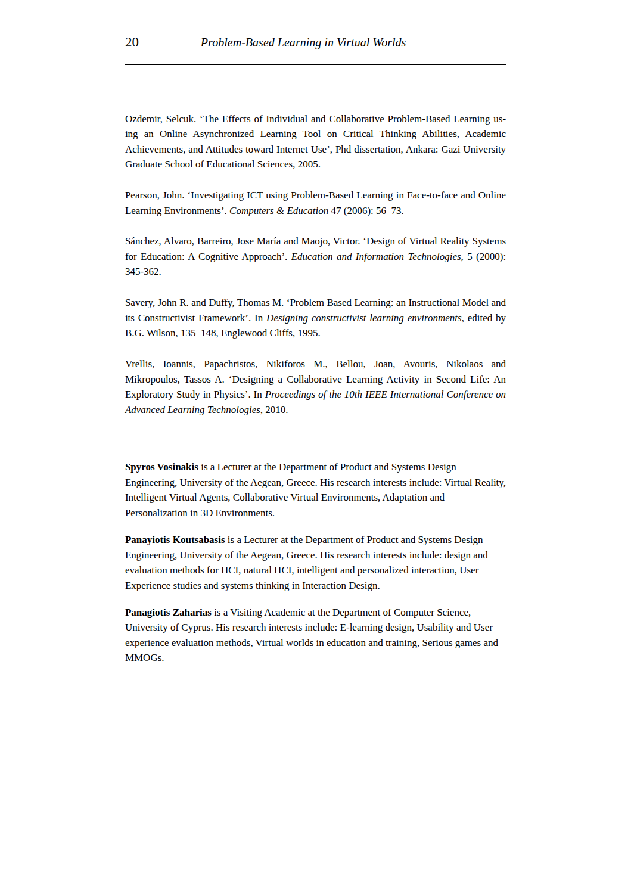20 Problem-Based Learning in Virtual Worlds
Ozdemir, Selcuk. ‘The Effects of Individual and Collaborative Problem-Based Learning using an Online Asynchronized Learning Tool on Critical Thinking Abilities, Academic Achievements, and Attitudes toward Internet Use’, Phd dissertation, Ankara: Gazi University Graduate School of Educational Sciences, 2005.
Pearson, John. ‘Investigating ICT using Problem-Based Learning in Face-to-face and Online Learning Environments’. Computers & Education 47 (2006): 56–73.
Sánchez, Alvaro, Barreiro, Jose María and Maojo, Victor. ‘Design of Virtual Reality Systems for Education: A Cognitive Approach’. Education and Information Technologies, 5 (2000): 345-362.
Savery, John R. and Duffy, Thomas M. ‘Problem Based Learning: an Instructional Model and its Constructivist Framework’. In Designing constructivist learning environments, edited by B.G. Wilson, 135–148, Englewood Cliffs, 1995.
Vrellis, Ioannis, Papachristos, Nikiforos M., Bellou, Joan, Avouris, Nikolaos and Mikropoulos, Tassos A. ‘Designing a Collaborative Learning Activity in Second Life: An Exploratory Study in Physics’. In Proceedings of the 10th IEEE International Conference on Advanced Learning Technologies, 2010.
Spyros Vosinakis is a Lecturer at the Department of Product and Systems Design Engineering, University of the Aegean, Greece. His research interests include: Virtual Reality, Intelligent Virtual Agents, Collaborative Virtual Environments, Adaptation and Personalization in 3D Environments.
Panayiotis Koutsabasis is a Lecturer at the Department of Product and Systems Design Engineering, University of the Aegean, Greece. His research interests include: design and evaluation methods for HCI, natural HCI, intelligent and personalized interaction, User Experience studies and systems thinking in Interaction Design.
Panagiotis Zaharias is a Visiting Academic at the Department of Computer Science, University of Cyprus. His research interests include: E-learning design, Usability and User experience evaluation methods, Virtual worlds in education and training, Serious games and MMOGs.